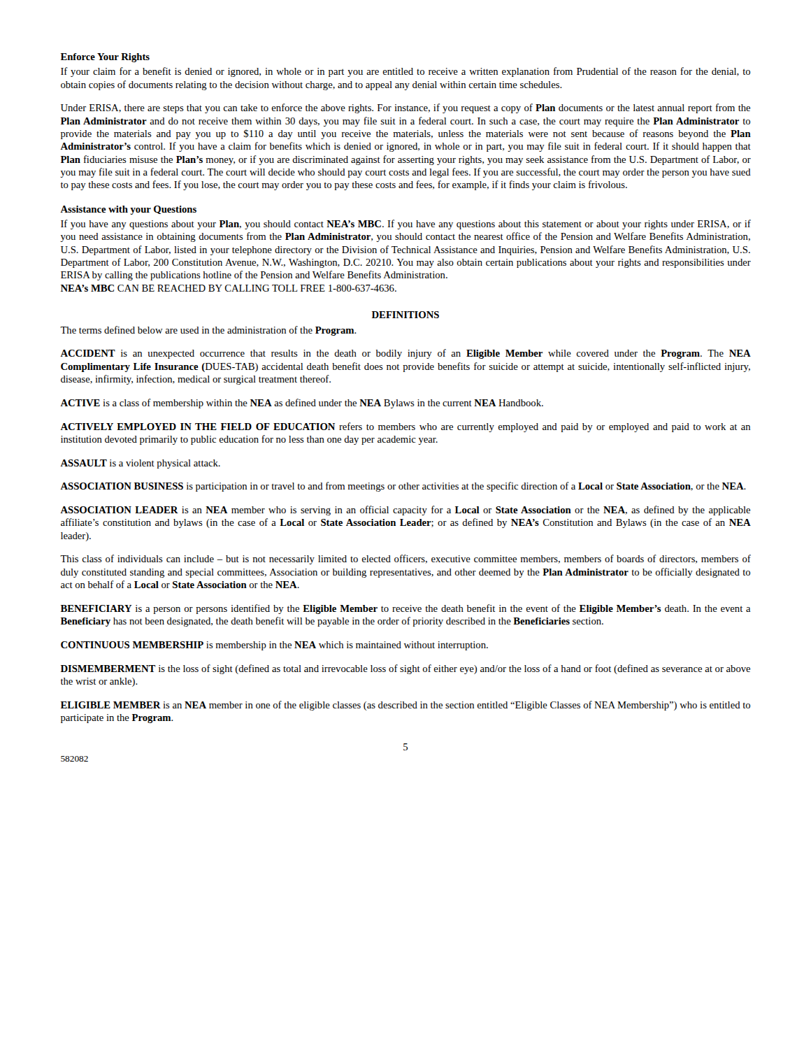Enforce Your Rights
If your claim for a benefit is denied or ignored, in whole or in part you are entitled to receive a written explanation from Prudential of the reason for the denial, to obtain copies of documents relating to the decision without charge, and to appeal any denial within certain time schedules.
Under ERISA, there are steps that you can take to enforce the above rights. For instance, if you request a copy of Plan documents or the latest annual report from the Plan Administrator and do not receive them within 30 days, you may file suit in a federal court. In such a case, the court may require the Plan Administrator to provide the materials and pay you up to $110 a day until you receive the materials, unless the materials were not sent because of reasons beyond the Plan Administrator’s control. If you have a claim for benefits which is denied or ignored, in whole or in part, you may file suit in federal court. If it should happen that Plan fiduciaries misuse the Plan’s money, or if you are discriminated against for asserting your rights, you may seek assistance from the U.S. Department of Labor, or you may file suit in a federal court. The court will decide who should pay court costs and legal fees. If you are successful, the court may order the person you have sued to pay these costs and fees. If you lose, the court may order you to pay these costs and fees, for example, if it finds your claim is frivolous.
Assistance with your Questions
If you have any questions about your Plan, you should contact NEA’s MBC. If you have any questions about this statement or about your rights under ERISA, or if you need assistance in obtaining documents from the Plan Administrator, you should contact the nearest office of the Pension and Welfare Benefits Administration, U.S. Department of Labor, listed in your telephone directory or the Division of Technical Assistance and Inquiries, Pension and Welfare Benefits Administration, U.S. Department of Labor, 200 Constitution Avenue, N.W., Washington, D.C. 20210. You may also obtain certain publications about your rights and responsibilities under ERISA by calling the publications hotline of the Pension and Welfare Benefits Administration.
NEA’s MBC CAN BE REACHED BY CALLING TOLL FREE 1-800-637-4636.
DEFINITIONS
The terms defined below are used in the administration of the Program.
ACCIDENT is an unexpected occurrence that results in the death or bodily injury of an Eligible Member while covered under the Program. The NEA Complimentary Life Insurance (DUES-TAB) accidental death benefit does not provide benefits for suicide or attempt at suicide, intentionally self-inflicted injury, disease, infirmity, infection, medical or surgical treatment thereof.
ACTIVE is a class of membership within the NEA as defined under the NEA Bylaws in the current NEA Handbook.
ACTIVELY EMPLOYED IN THE FIELD OF EDUCATION refers to members who are currently employed and paid by or employed and paid to work at an institution devoted primarily to public education for no less than one day per academic year.
ASSAULT is a violent physical attack.
ASSOCIATION BUSINESS is participation in or travel to and from meetings or other activities at the specific direction of a Local or State Association, or the NEA.
ASSOCIATION LEADER is an NEA member who is serving in an official capacity for a Local or State Association or the NEA, as defined by the applicable affiliate’s constitution and bylaws (in the case of a Local or State Association Leader; or as defined by NEA’s Constitution and Bylaws (in the case of an NEA leader).
This class of individuals can include – but is not necessarily limited to elected officers, executive committee members, members of boards of directors, members of duly constituted standing and special committees, Association or building representatives, and other deemed by the Plan Administrator to be officially designated to act on behalf of a Local or State Association or the NEA.
BENEFICIARY is a person or persons identified by the Eligible Member to receive the death benefit in the event of the Eligible Member’s death. In the event a Beneficiary has not been designated, the death benefit will be payable in the order of priority described in the Beneficiaries section.
CONTINUOUS MEMBERSHIP is membership in the NEA which is maintained without interruption.
DISMEMBERMENT is the loss of sight (defined as total and irrevocable loss of sight of either eye) and/or the loss of a hand or foot (defined as severance at or above the wrist or ankle).
ELIGIBLE MEMBER is an NEA member in one of the eligible classes (as described in the section entitled “Eligible Classes of NEA Membership”) who is entitled to participate in the Program.
5
582082